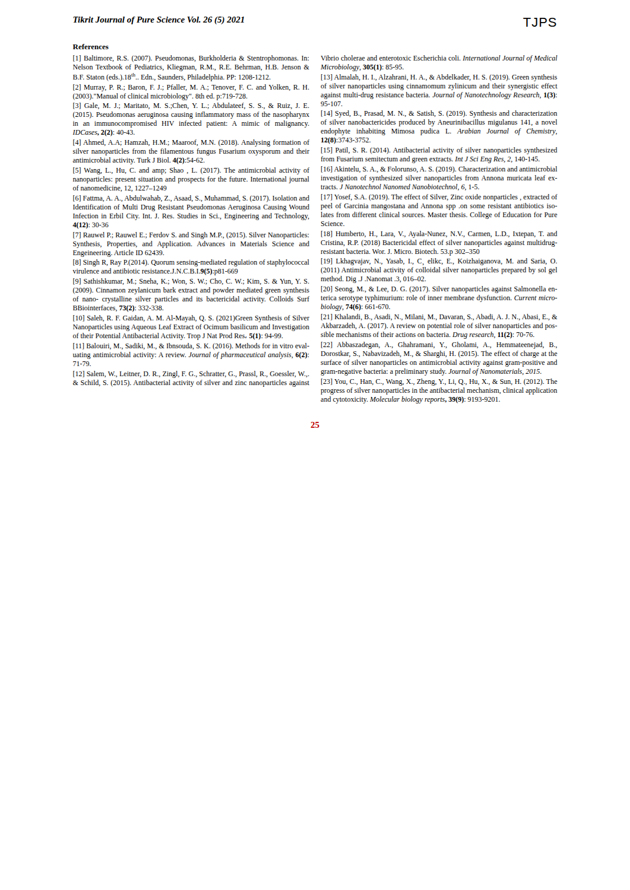Tikrit Journal of Pure Science Vol. 26 (5) 2021
TJPS
References
[1] Baltimore, R.S. (2007). Pseudomonas, Burkholderia & Stentrophomonas. In: Nelson Textbook of Pediatrics, Kliegman, R.M., R.E. Behrman, H.B. Jenson & B.F. Staton (eds.).18th.. Edn., Saunders, Philadelphia. PP: 1208-1212.
[2] Murray, P. R.; Baron, F. J.; Pfaller, M. A.; Tenover, F. C. and Yolken, R. H. (2003)."Manual of clinical microbiology". 8th ed. p:719-728.
[3] Gale, M. J.; Maritato, M. S.;Chen, Y. L.; Abdulateef, S. S., & Ruiz, J. E. (2015). Pseudomonas aeruginosa causing inflammatory mass of the nasopharynx in an immunocompromised HIV infected patient: A mimic of malignancy. IDCases, 2(2): 40-43.
[4] Ahmed, A.A; Hamzah, H.M.; Maaroof, M.N. (2018). Analysing formation of silver nanoparticles from the filamentous fungus Fusarium oxysporum and their antimicrobial activity. Turk J Biol. 4(2):54-62.
[5] Wang, L., Hu, C. and amp; Shao , L. (2017). The antimicrobial activity of nanoparticles: present situation and prospects for the future. International journal of nanomedicine, 12, 1227–1249
[6] Fattma, A. A., Abdulwahab, Z., Asaad, S., Muhammad, S. (2017). Isolation and Identification of Multi Drug Resistant Pseudomonas Aeruginosa Causing Wound Infection in Erbil City. Int. J. Res. Studies in Sci., Engineering and Technology, 4(12): 30-36
[7] Rauwel P.; Rauwel E.; Ferdov S. and Singh M.P., (2015). Silver Nanoparticles: Synthesis, Properties, and Application. Advances in Materials Science and Engeineering. Article ID 62439.
[8] Singh R, Ray P.(2014). Quorum sensing-mediated regulation of staphylococcal virulence and antibiotic resistance.J.N.C.B.I.9(5):p81-669
[9] Sathishkumar, M.; Sneha, K.; Won, S. W.; Cho, C. W.; Kim, S. & Yun, Y. S. (2009). Cinnamon zeylanicum bark extract and powder mediated green synthesis of nano- crystalline silver particles and its bactericidal activity. Colloids Surf BBiointerfaces, 73(2): 332-338.
[10] Saleh, R. F. Gaidan, A. M. Al-Mayah, Q. S. (2021)Green Synthesis of Silver Nanoparticles using Aqueous Leaf Extract of Ocimum basilicum and Investigation of their Potential Antibacterial Activity. Trop J Nat Prod Res، 5(1): 94-99.
[11] Balouiri, M., Sadiki, M., & Ibnsouda, S. K. (2016). Methods for in vitro evaluating antimicrobial activity: A review. Journal of pharmaceutical analysis, 6(2): 71-79.
[12] Salem, W., Leitner, D. R., Zingl, F. G., Schratter, G., Prassl, R., Goessler, W.,. & Schild, S. (2015). Antibacterial activity of silver and zinc nanoparticles against Vibrio cholerae and enterotoxic Escherichia coli. International Journal of Medical Microbiology, 305(1): 85-95.
[13] Almalah, H. I., Alzahrani, H. A., & Abdelkader, H. S. (2019). Green synthesis of silver nanoparticles using cinnamomum zylinicum and their synergistic effect against multi-drug resistance bacteria. Journal of Nanotechnology Research, 1(3): 95-107.
[14] Syed, B., Prasad, M. N., & Satish, S. (2019). Synthesis and characterization of silver nanobactericides produced by Aneurinibacillus migulanus 141, a novel endophyte inhabiting Mimosa pudica L. Arabian Journal of Chemistry, 12(8):3743-3752.
[15] Patil, S. R. (2014). Antibacterial activity of silver nanoparticles synthesized from Fusarium semitectum and green extracts. Int J Sci Eng Res, 2, 140-145.
[16] Akintelu, S. A., & Folorunso, A. S. (2019). Characterization and antimicrobial investigation of synthesized silver nanoparticles from Annona muricata leaf extracts. J Nanotechnol Nanomed Nanobiotechnol, 6, 1-5.
[17] Yosef, S.A. (2019). The effect of Silver, Zinc oxide nonparticles , extracted of peel of Garcinia mangostana and Annona spp .on some resistant antibiotics isolates from different clinical sources. Master thesis. College of Education for Pure Science.
[18] Humberto, H., Lara, V., Ayala-Nunez, N.V., Carmen, L.D., Ixtepan, T. and Cristina, R.P. (2018) Bactericidal effect of silver nanoparticles against multidrug-resistant bacteria. Wor. J. Micro. Biotech. 53.p 302–350
[19] Lkhagvajav, N., Yasab, I., C¸ elikc, E., Koizhaiganova, M. and Saria, O. (2011) Antimicrobial activity of colloidal silver nanoparticles prepared by sol gel method. Dig .J .Nanomat .3, 016–02.
[20] Seong, M., & Lee, D. G. (2017). Silver nanoparticles against Salmonella enterica serotype typhimurium: role of inner membrane dysfunction. Current microbiology, 74(6): 661-670.
[21] Khalandi, B., Asadi, N., Milani, M., Davaran, S., Abadi, A. J. N., Abasi, E., & Akbarzadeh, A. (2017). A review on potential role of silver nanoparticles and possible mechanisms of their actions on bacteria. Drug research, 11(2): 70-76.
[22] Abbaszadegan, A., Ghahramani, Y., Gholami, A., Hemmateenejad, B., Dorostkar, S., Nabavizadeh, M., & Sharghi, H. (2015). The effect of charge at the surface of silver nanoparticles on antimicrobial activity against gram-positive and gram-negative bacteria: a preliminary study. Journal of Nanomaterials, 2015.
[23] You, C., Han, C., Wang, X., Zheng, Y., Li, Q., Hu, X., & Sun, H. (2012). The progress of silver nanoparticles in the antibacterial mechanism, clinical application and cytotoxicity. Molecular biology reports, 39(9): 9193-9201.
25